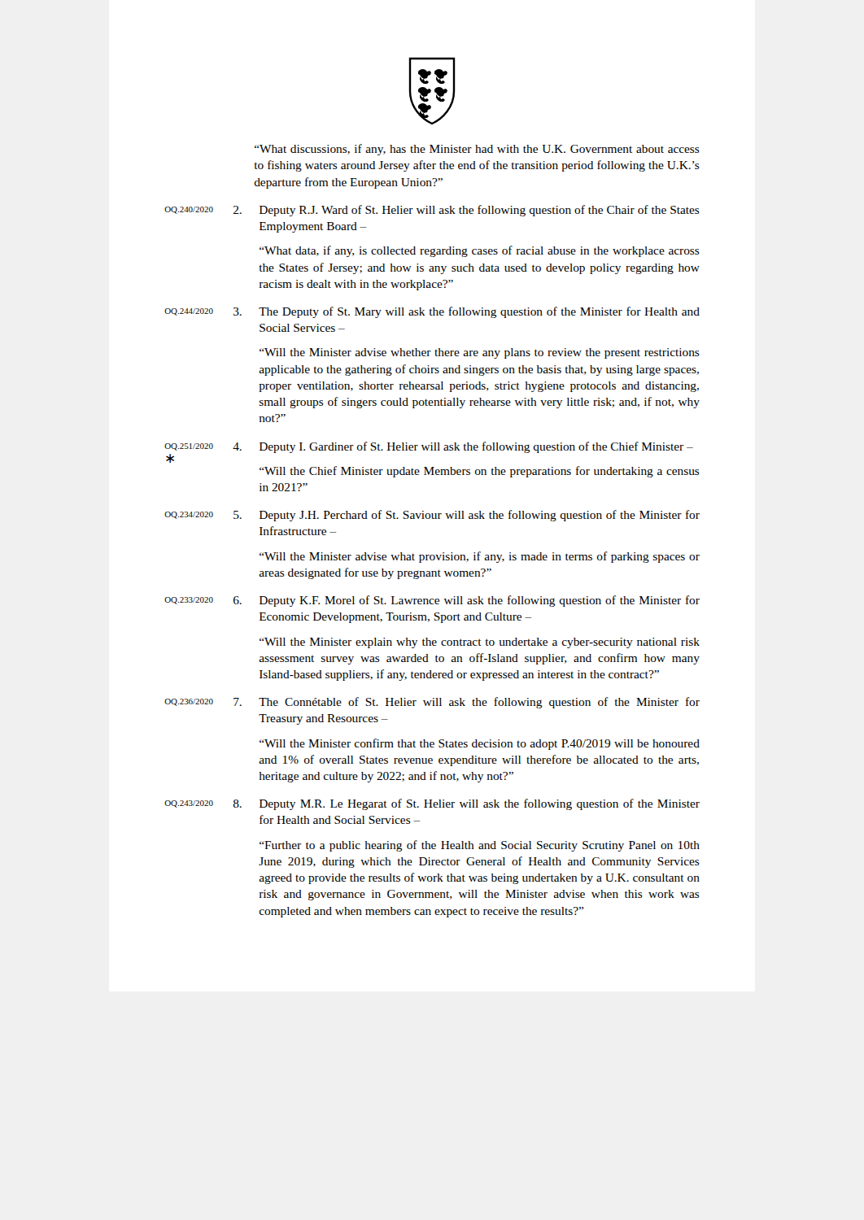“What discussions, if any, has the Minister had with the U.K. Government about access to fishing waters around Jersey after the end of the transition period following the U.K.’s departure from the European Union?”
OQ.240/2020
2.
Deputy R.J. Ward of St. Helier will ask the following question of the Chair of the States Employment Board –
“What data, if any, is collected regarding cases of racial abuse in the workplace across the States of Jersey; and how is any such data used to develop policy regarding how racism is dealt with in the workplace?”
OQ.244/2020
3.
The Deputy of St. Mary will ask the following question of the Minister for Health and Social Services –
“Will the Minister advise whether there are any plans to review the present restrictions applicable to the gathering of choirs and singers on the basis that, by using large spaces, proper ventilation, shorter rehearsal periods, strict hygiene protocols and distancing, small groups of singers could potentially rehearse with very little risk; and, if not, why not?”
OQ.251/2020∗
4.
Deputy I. Gardiner of St. Helier will ask the following question of the Chief Minister –
“Will the Chief Minister update Members on the preparations for undertaking a census in 2021?”
OQ.234/2020
5.
Deputy J.H. Perchard of St. Saviour will ask the following question of the Minister for Infrastructure –
“Will the Minister advise what provision, if any, is made in terms of parking spaces or areas designated for use by pregnant women?”
OQ.233/2020
6.
Deputy K.F. Morel of St. Lawrence will ask the following question of the Minister for Economic Development, Tourism, Sport and Culture –
“Will the Minister explain why the contract to undertake a cyber-security national risk assessment survey was awarded to an off-Island supplier, and confirm how many Island-based suppliers, if any, tendered or expressed an interest in the contract?”
OQ.236/2020
7.
The Connétable of St. Helier will ask the following question of the Minister for Treasury and Resources –
“Will the Minister confirm that the States decision to adopt P.40/2019 will be honoured and 1% of overall States revenue expenditure will therefore be allocated to the arts, heritage and culture by 2022; and if not, why not?”
OQ.243/2020
8.
Deputy M.R. Le Hegarat of St. Helier will ask the following question of the Minister for Health and Social Services –
“Further to a public hearing of the Health and Social Security Scrutiny Panel on 10th June 2019, during which the Director General of Health and Community Services agreed to provide the results of work that was being undertaken by a U.K. consultant on risk and governance in Government, will the Minister advise when this work was completed and when members can expect to receive the results?”